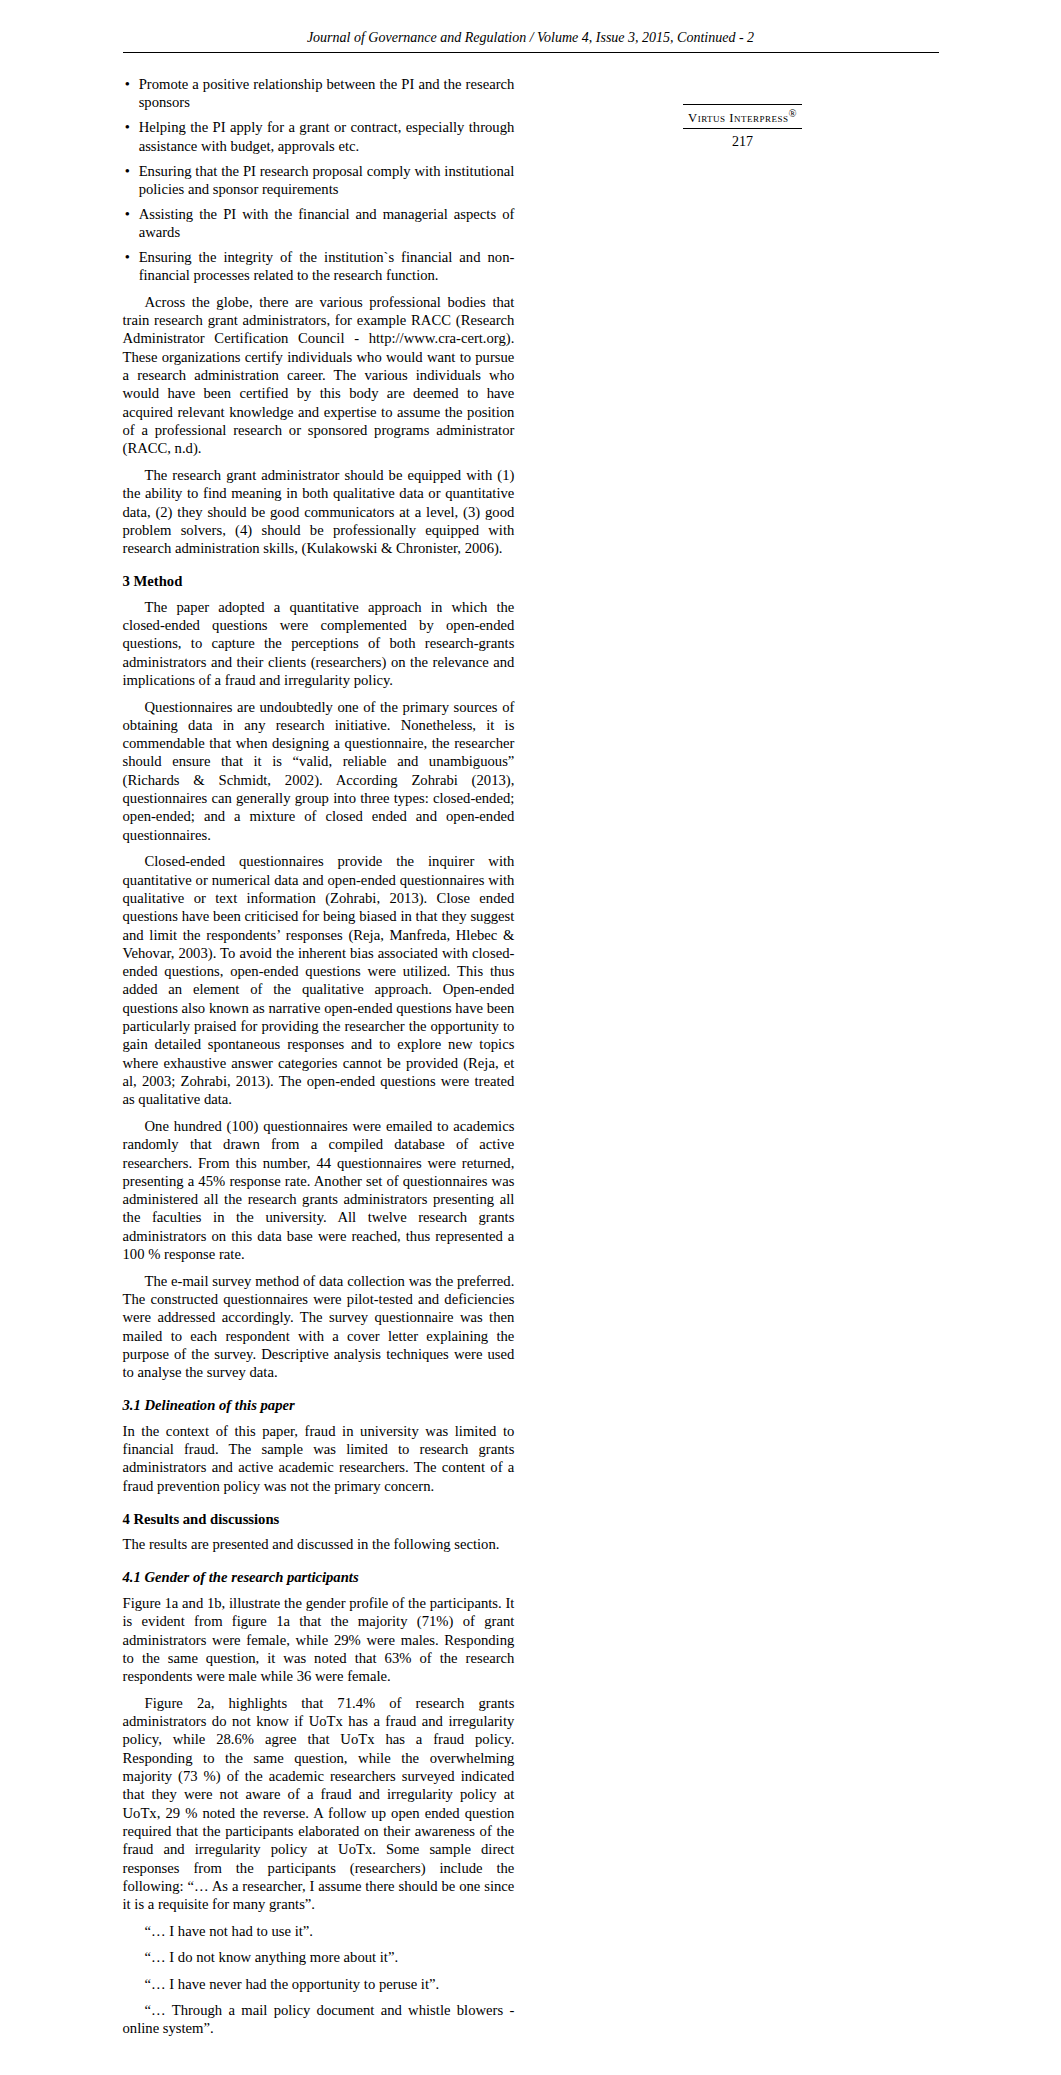Journal of Governance and Regulation / Volume 4, Issue 3, 2015, Continued - 2
Promote a positive relationship between the PI and the research sponsors
Helping the PI apply for a grant or contract, especially through assistance with budget, approvals etc.
Ensuring that the PI research proposal comply with institutional policies and sponsor requirements
Assisting the PI with the financial and managerial aspects of awards
Ensuring the integrity of the institution`s financial and non-financial processes related to the research function.
Across the globe, there are various professional bodies that train research grant administrators, for example RACC (Research Administrator Certification Council - http://www.cra-cert.org). These organizations certify individuals who would want to pursue a research administration career. The various individuals who would have been certified by this body are deemed to have acquired relevant knowledge and expertise to assume the position of a professional research or sponsored programs administrator (RACC, n.d).
The research grant administrator should be equipped with (1) the ability to find meaning in both qualitative data or quantitative data, (2) they should be good communicators at a level, (3) good problem solvers, (4) should be professionally equipped with research administration skills, (Kulakowski & Chronister, 2006).
3 Method
The paper adopted a quantitative approach in which the closed-ended questions were complemented by open-ended questions, to capture the perceptions of both research-grants administrators and their clients (researchers) on the relevance and implications of a fraud and irregularity policy.
Questionnaires are undoubtedly one of the primary sources of obtaining data in any research initiative. Nonetheless, it is commendable that when designing a questionnaire, the researcher should ensure that it is “valid, reliable and unambiguous” (Richards & Schmidt, 2002). According Zohrabi (2013), questionnaires can generally group into three types: closed-ended; open-ended; and a mixture of closed ended and open-ended questionnaires.
Closed-ended questionnaires provide the inquirer with quantitative or numerical data and open-ended questionnaires with qualitative or text information (Zohrabi, 2013). Close ended questions have been criticised for being biased in that they suggest and limit the respondents’ responses (Reja, Manfreda, Hlebec & Vehovar, 2003). To avoid the inherent bias associated with closed-ended questions, open-ended questions were utilized. This thus added an element of the qualitative approach. Open-ended questions also known as narrative open-ended questions have been particularly praised for providing the researcher the opportunity to gain detailed spontaneous responses and to explore new topics where exhaustive answer categories cannot be provided (Reja, et al, 2003; Zohrabi, 2013). The open-ended questions were treated as qualitative data.
One hundred (100) questionnaires were emailed to academics randomly that drawn from a compiled database of active researchers. From this number, 44 questionnaires were returned, presenting a 45% response rate. Another set of questionnaires was administered all the research grants administrators presenting all the faculties in the university. All twelve research grants administrators on this data base were reached, thus represented a 100 % response rate.
The e-mail survey method of data collection was the preferred. The constructed questionnaires were pilot-tested and deficiencies were addressed accordingly. The survey questionnaire was then mailed to each respondent with a cover letter explaining the purpose of the survey. Descriptive analysis techniques were used to analyse the survey data.
3.1 Delineation of this paper
In the context of this paper, fraud in university was limited to financial fraud. The sample was limited to research grants administrators and active academic researchers. The content of a fraud prevention policy was not the primary concern.
4 Results and discussions
The results are presented and discussed in the following section.
4.1 Gender of the research participants
Figure 1a and 1b, illustrate the gender profile of the participants. It is evident from figure 1a that the majority (71%) of grant administrators were female, while 29% were males. Responding to the same question, it was noted that 63% of the research respondents were male while 36 were female.
Figure 2a, highlights that 71.4% of research grants administrators do not know if UoTx has a fraud and irregularity policy, while 28.6% agree that UoTx has a fraud policy. Responding to the same question, while the overwhelming majority (73 %) of the academic researchers surveyed indicated that they were not aware of a fraud and irregularity policy at UoTx, 29 % noted the reverse. A follow up open ended question required that the participants elaborated on their awareness of the fraud and irregularity policy at UoTx. Some sample direct responses from the participants (researchers) include the following: “… As a researcher, I assume there should be one since it is a requisite for many grants”.
“… I have not had to use it”.
“… I do not know anything more about it”.
“… I have never had the opportunity to peruse it”.
“… Through a mail policy document and whistle blowers - online system”.
Virtus Interpress®
217